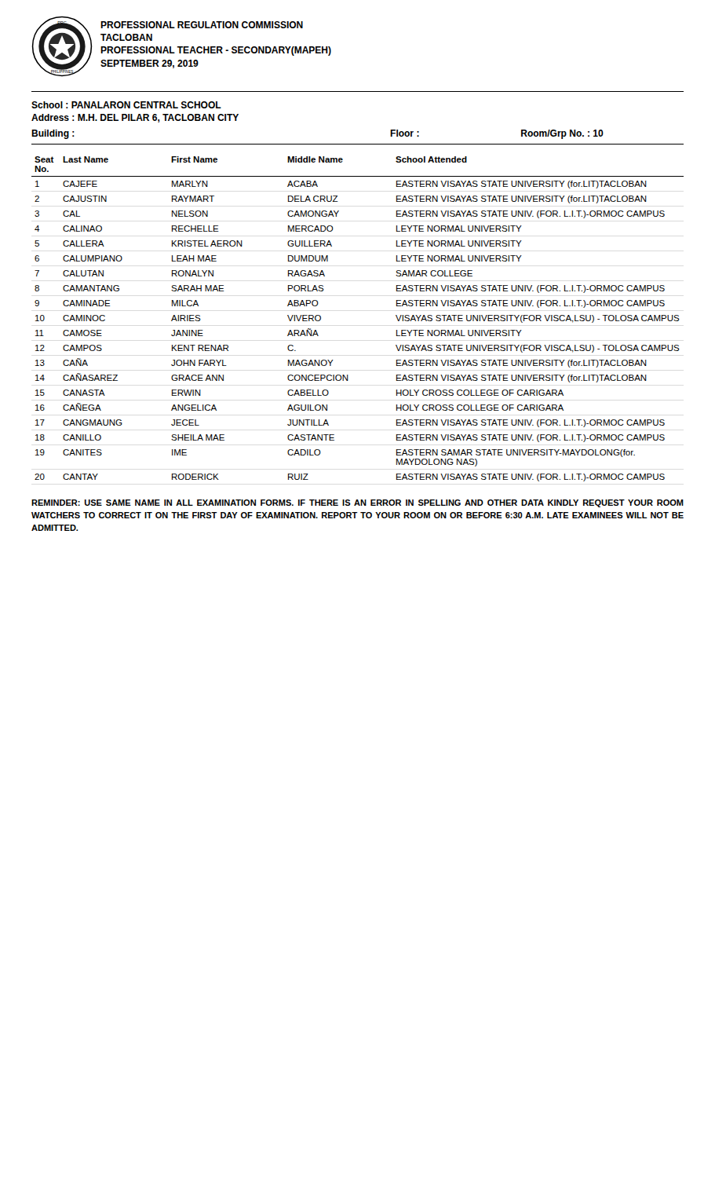PRC PHILIPPINES
PROFESSIONAL REGULATION COMMISSION
TACLOBAN
PROFESSIONAL TEACHER - SECONDARY(MAPEH)
SEPTEMBER 29, 2019
School : PANALARON CENTRAL SCHOOL
Address : M.H. DEL PILAR 6, TACLOBAN CITY
Building :
Floor :
Room/Grp No. : 10
| Seat No. | Last Name | First Name | Middle Name | School Attended |
| --- | --- | --- | --- | --- |
| 1 | CAJEFE | MARLYN | ACABA | EASTERN VISAYAS STATE UNIVERSITY (for.LIT)TACLOBAN |
| 2 | CAJUSTIN | RAYMART | DELA CRUZ | EASTERN VISAYAS STATE UNIVERSITY (for.LIT)TACLOBAN |
| 3 | CAL | NELSON | CAMONGAY | EASTERN VISAYAS STATE UNIV. (FOR. L.I.T.)-ORMOC CAMPUS |
| 4 | CALINAO | RECHELLE | MERCADO | LEYTE NORMAL UNIVERSITY |
| 5 | CALLERA | KRISTEL AERON | GUILLERA | LEYTE NORMAL UNIVERSITY |
| 6 | CALUMPIANO | LEAH MAE | DUMDUM | LEYTE NORMAL UNIVERSITY |
| 7 | CALUTAN | RONALYN | RAGASA | SAMAR COLLEGE |
| 8 | CAMANTANG | SARAH MAE | PORLAS | EASTERN VISAYAS STATE UNIV. (FOR. L.I.T.)-ORMOC CAMPUS |
| 9 | CAMINADE | MILCA | ABAPO | EASTERN VISAYAS STATE UNIV. (FOR. L.I.T.)-ORMOC CAMPUS |
| 10 | CAMINOC | AIRIES | VIVERO | VISAYAS STATE UNIVERSITY(FOR VISCA,LSU) - TOLOSA CAMPUS |
| 11 | CAMOSE | JANINE | ARAÑA | LEYTE NORMAL UNIVERSITY |
| 12 | CAMPOS | KENT RENAR | C. | VISAYAS STATE UNIVERSITY(FOR VISCA,LSU) - TOLOSA CAMPUS |
| 13 | CAÑA | JOHN FARYL | MAGANOY | EASTERN VISAYAS STATE UNIVERSITY (for.LIT)TACLOBAN |
| 14 | CAÑASAREZ | GRACE ANN | CONCEPCION | EASTERN VISAYAS STATE UNIVERSITY (for.LIT)TACLOBAN |
| 15 | CANASTA | ERWIN | CABELLO | HOLY CROSS COLLEGE OF CARIGARA |
| 16 | CAÑEGA | ANGELICA | AGUILON | HOLY CROSS COLLEGE OF CARIGARA |
| 17 | CANGMAUNG | JECEL | JUNTILLA | EASTERN VISAYAS STATE UNIV. (FOR. L.I.T.)-ORMOC CAMPUS |
| 18 | CANILLO | SHEILA MAE | CASTANTE | EASTERN VISAYAS STATE UNIV. (FOR. L.I.T.)-ORMOC CAMPUS |
| 19 | CANITES | IME | CADILO | EASTERN SAMAR STATE UNIVERSITY-MAYDOLONG(for. MAYDOLONG NAS) |
| 20 | CANTAY | RODERICK | RUIZ | EASTERN VISAYAS STATE UNIV. (FOR. L.I.T.)-ORMOC CAMPUS |
REMINDER: USE SAME NAME IN ALL EXAMINATION FORMS. IF THERE IS AN ERROR IN SPELLING AND OTHER DATA KINDLY REQUEST YOUR ROOM WATCHERS TO CORRECT IT ON THE FIRST DAY OF EXAMINATION. REPORT TO YOUR ROOM ON OR BEFORE 6:30 A.M. LATE EXAMINEES WILL NOT BE ADMITTED.